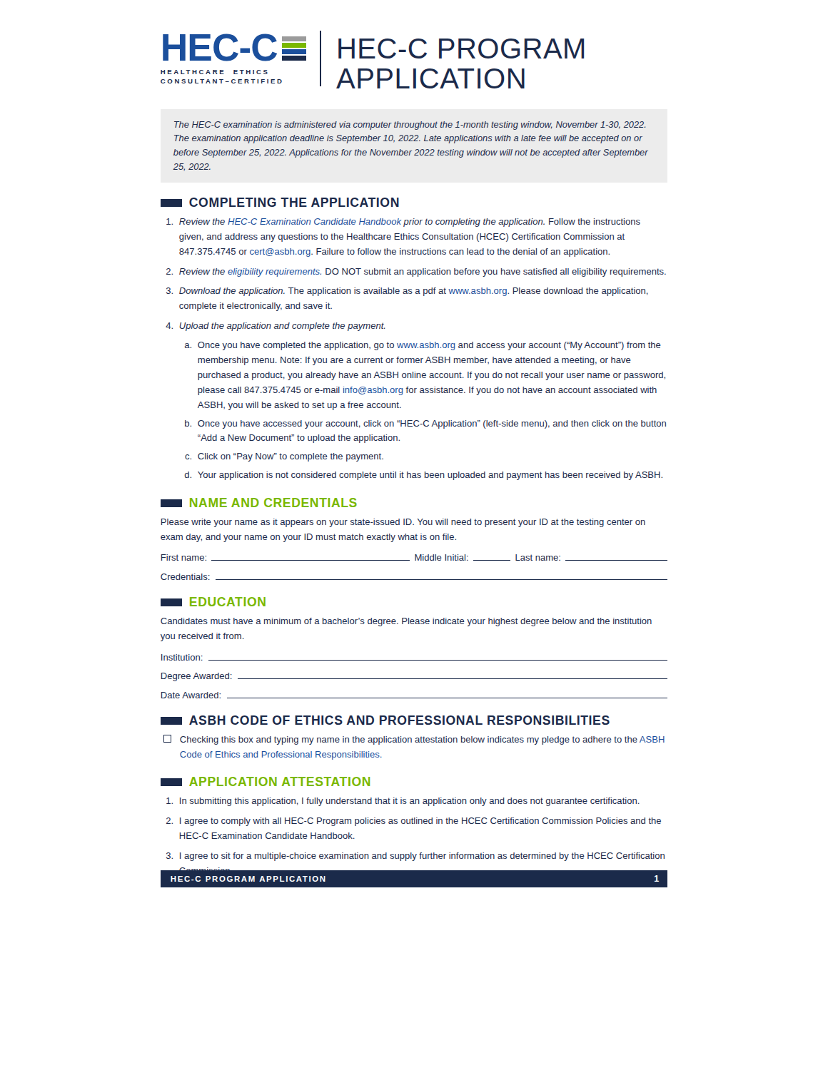HEC-C
HEALTHCARE ETHICS
CONSULTANT–CERTIFIED
HEC-C PROGRAM
APPLICATION
The HEC-C examination is administered via computer throughout the 1-month testing window, November 1-30, 2022. The examination application deadline is September 10, 2022. Late applications with a late fee will be accepted on or before September 25, 2022. Applications for the November 2022 testing window will not be accepted after September 25, 2022.
COMPLETING THE APPLICATION
Review the HEC-C Examination Candidate Handbook prior to completing the application. Follow the instructions given, and address any questions to the Healthcare Ethics Consultation (HCEC) Certification Commission at 847.375.4745 or cert@asbh.org. Failure to follow the instructions can lead to the denial of an application.
Review the eligibility requirements. DO NOT submit an application before you have satisfied all eligibility requirements.
Download the application. The application is available as a pdf at www.asbh.org. Please download the application, complete it electronically, and save it.
Upload the application and complete the payment.
Once you have completed the application, go to www.asbh.org and access your account (“My Account”) from the membership menu. Note: If you are a current or former ASBH member, have attended a meeting, or have purchased a product, you already have an ASBH online account. If you do not recall your user name or password, please call 847.375.4745 or e-mail info@asbh.org for assistance. If you do not have an account associated with ASBH, you will be asked to set up a free account.
Once you have accessed your account, click on “HEC-C Application” (left-side menu), and then click on the button “Add a New Document” to upload the application.
Click on “Pay Now” to complete the payment.
Your application is not considered complete until it has been uploaded and payment has been received by ASBH.
NAME AND CREDENTIALS
Please write your name as it appears on your state-issued ID. You will need to present your ID at the testing center on exam day, and your name on your ID must match exactly what is on file.
First name: Middle Initial: Last name:
Credentials:
EDUCATION
Candidates must have a minimum of a bachelor’s degree. Please indicate your highest degree below and the institution you received it from.
Institution:
Degree Awarded:
Date Awarded:
ASBH CODE OF ETHICS AND PROFESSIONAL RESPONSIBILITIES
Checking this box and typing my name in the application attestation below indicates my pledge to adhere to the ASBH Code of Ethics and Professional Responsibilities.
APPLICATION ATTESTATION
In submitting this application, I fully understand that it is an application only and does not guarantee certification.
I agree to comply with all HEC-C Program policies as outlined in the HCEC Certification Commission Policies and the HEC-C Examination Candidate Handbook.
I agree to sit for a multiple-choice examination and supply further information as determined by the HCEC Certification Commission.
HEC-C PROGRAM APPLICATION 1